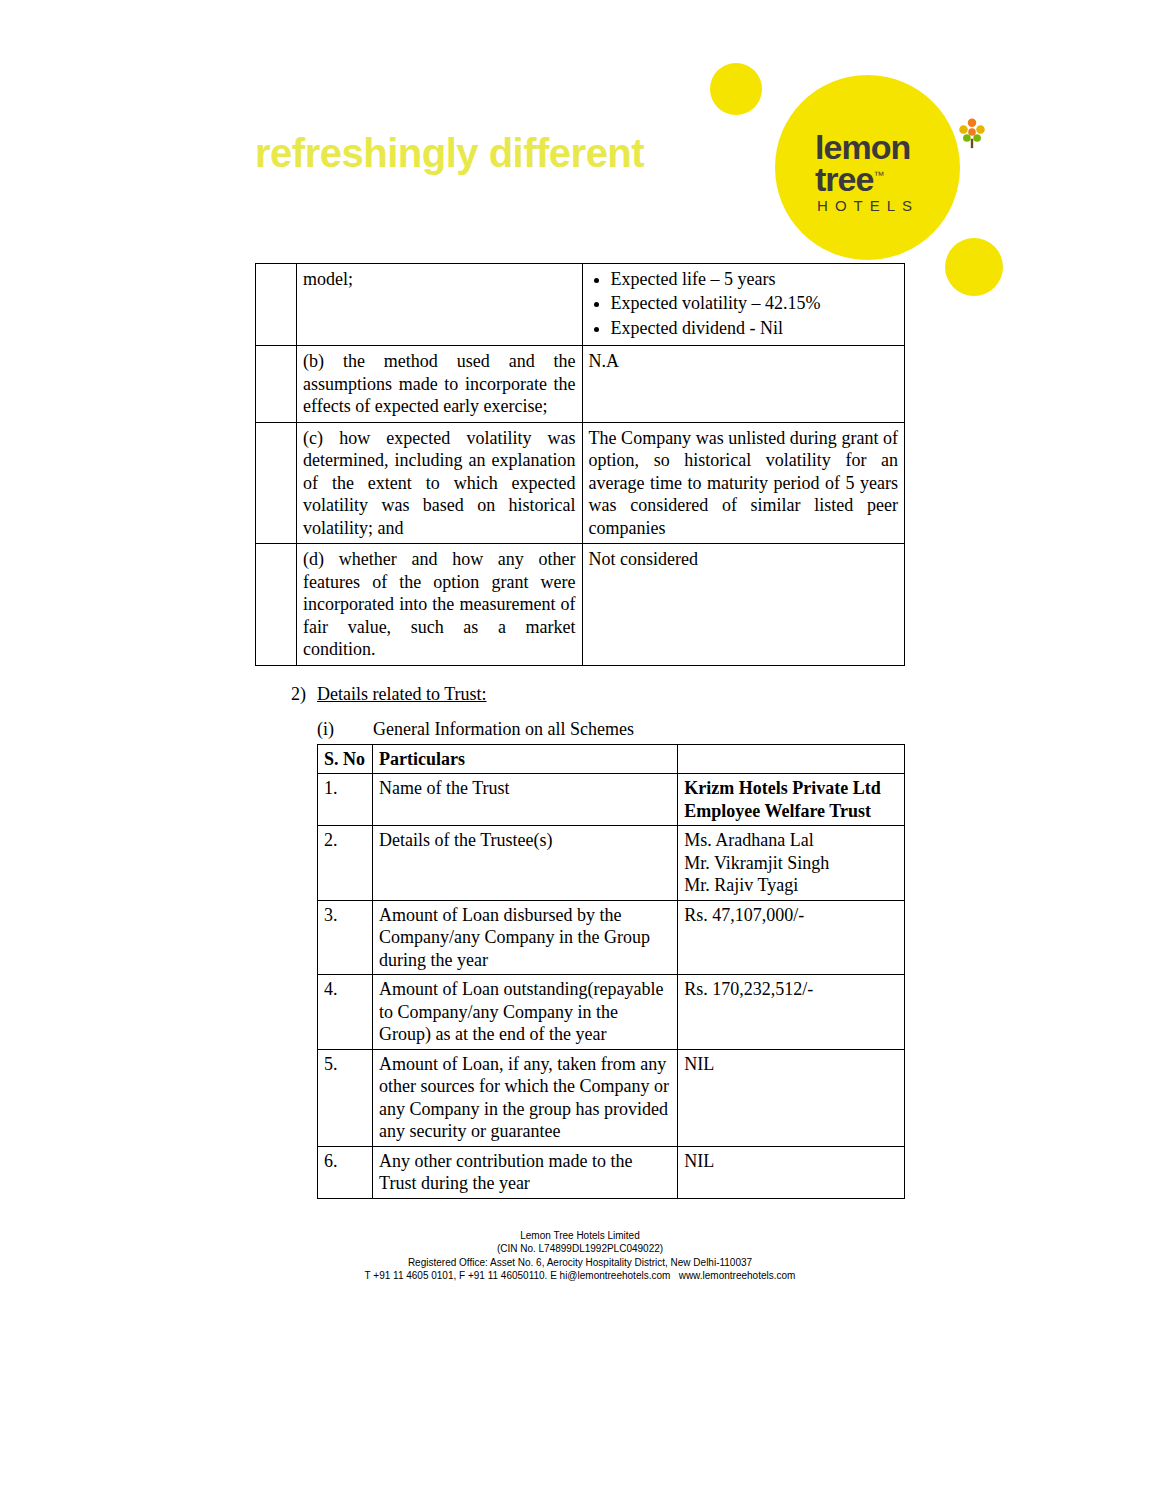refreshingly different
lemon tree™
HOTELS
| | model; | Expected life – 5 years Expected volatility – 42.15% Expected dividend - Nil |
| | (b) the method used and the assumptions made to incorporate the effects of expected early exercise; | N.A |
| | (c) how expected volatility was determined, including an explanation of the extent to which expected volatility was based on historical volatility; and | The Company was unlisted during grant of option, so historical volatility for an average time to maturity period of 5 years was considered of similar listed peer companies |
| | (d) whether and how any other features of the option grant were incorporated into the measurement of fair value, such as a market condition. | Not considered |
2) Details related to Trust:
(i) General Information on all Schemes
| S. No | Particulars | |
| --- | --- | --- |
| 1. | Name of the Trust | Krizm Hotels Private Ltd Employee Welfare Trust |
| 2. | Details of the Trustee(s) | Ms. Aradhana Lal Mr. Vikramjit Singh Mr. Rajiv Tyagi |
| 3. | Amount of Loan disbursed by the Company/any Company in the Group during the year | Rs. 47,107,000/- |
| 4. | Amount of Loan outstanding(repayable to Company/any Company in the Group) as at the end of the year | Rs. 170,232,512/- |
| 5. | Amount of Loan, if any, taken from any other sources for which the Company or any Company in the group has provided any security or guarantee | NIL |
| 6. | Any other contribution made to the Trust during the year | NIL |
Lemon Tree Hotels Limited
(CIN No. L74899DL1992PLC049022)
Registered Office: Asset No. 6, Aerocity Hospitality District, New Delhi-110037
T +91 11 4605 0101, F +91 11 46050110. E hi@lemontreehotels.com www.lemontreehotels.com